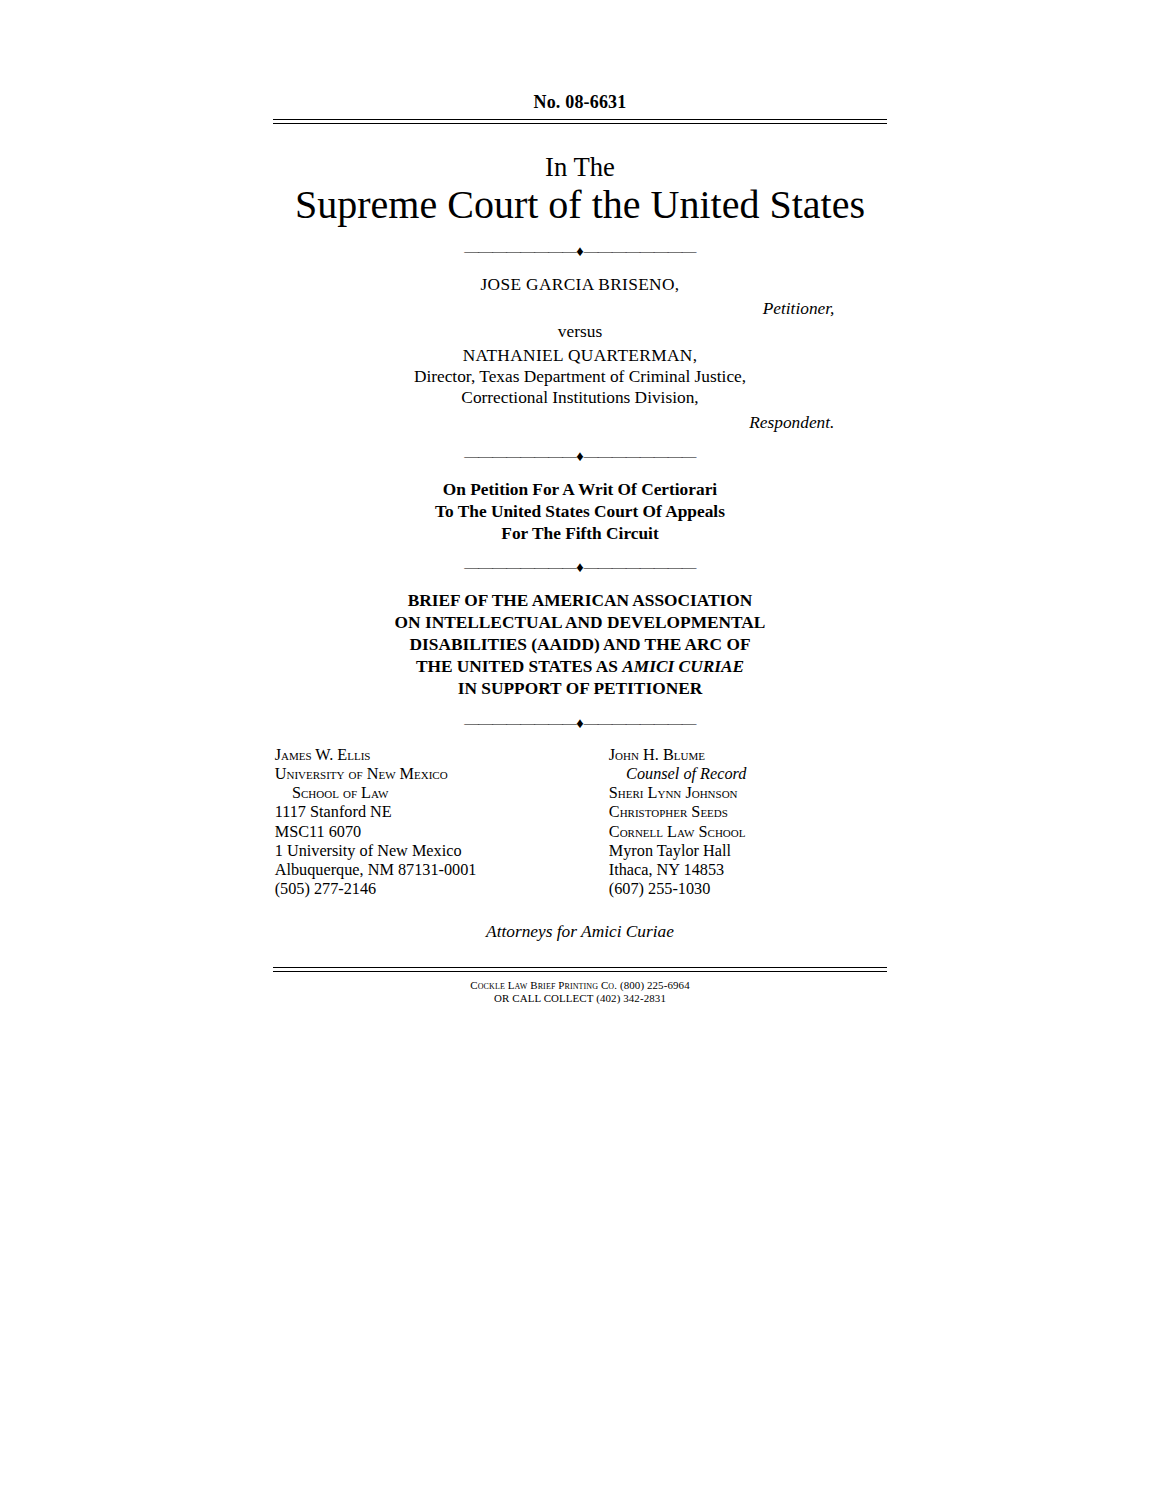No. 08-6631
In The
Supreme Court of the United States
————————♦————————
JOSE GARCIA BRISENO,
Petitioner,
versus
NATHANIEL QUARTERMAN,
Director, Texas Department of Criminal Justice,
Correctional Institutions Division,
Respondent.
————————♦————————
On Petition For A Writ Of Certiorari
To The United States Court Of Appeals
For The Fifth Circuit
————————♦————————
BRIEF OF THE AMERICAN ASSOCIATION
ON INTELLECTUAL AND DEVELOPMENTAL
DISABILITIES (AAIDD) AND THE ARC OF
THE UNITED STATES AS AMICI CURIAE
IN SUPPORT OF PETITIONER
————————♦————————
| James W. Ellis University of New Mexico School of Law 1117 Stanford NE MSC11 6070 1 University of New Mexico Albuquerque, NM 87131-0001 (505) 277-2146 | John H. Blume Counsel of Record Sheri Lynn Johnson Christopher Seeds Cornell Law School Myron Taylor Hall Ithaca, NY 14853 (607) 255-1030 |
Attorneys for Amici Curiae
Cockle Law Brief Printing Co. (800) 225-6964
OR CALL COLLECT (402) 342-2831